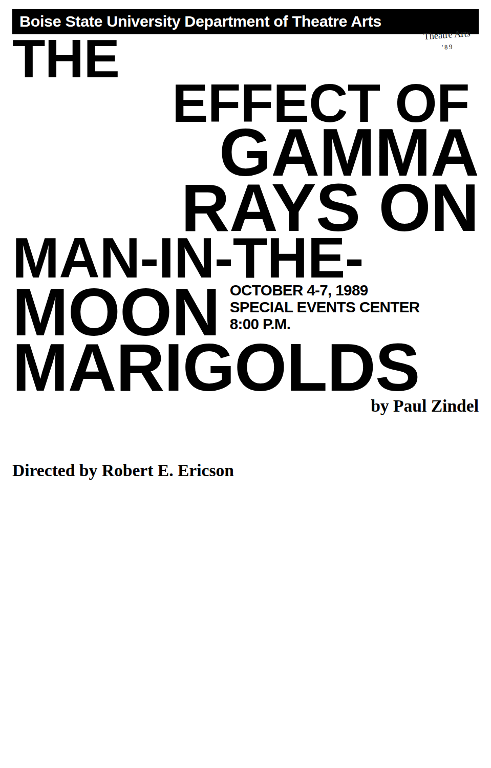Boise State University Department of Theatre Arts
Theatre Arts '89
The Effect of Gamma Rays on Man-in-the- Moon October 4-7, 1989
Special Events Center
8:00 p.m. Marigolds
by Paul Zindel
Directed by Robert E. Ericson